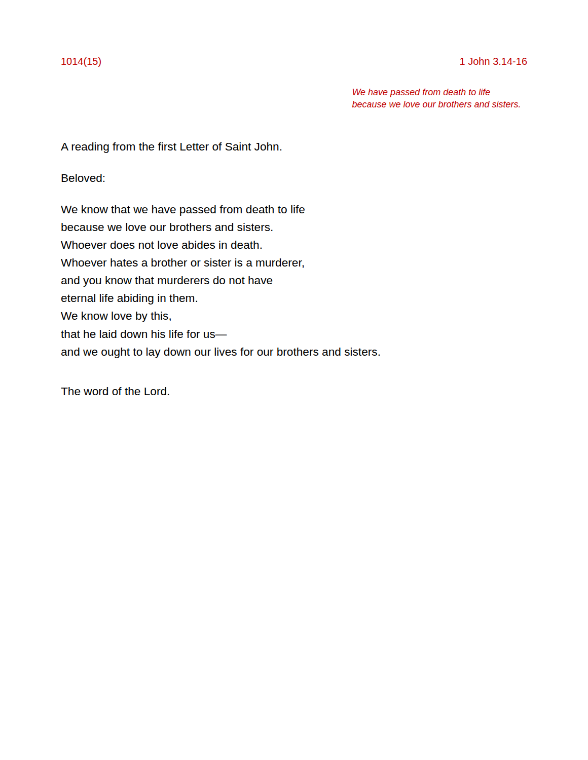1014(15) 1 John 3.14-16
We have passed from death to life because we love our brothers and sisters.
A reading from the first Letter of Saint John.
Beloved:
We know that we have passed from death to life
because we love our brothers and sisters.
Whoever does not love abides in death.
Whoever hates a brother or sister is a murderer,
and you know that murderers do not have
eternal life abiding in them.
We know love by this,
that he laid down his life for us—
and we ought to lay down our lives for our brothers and sisters.
The word of the Lord.